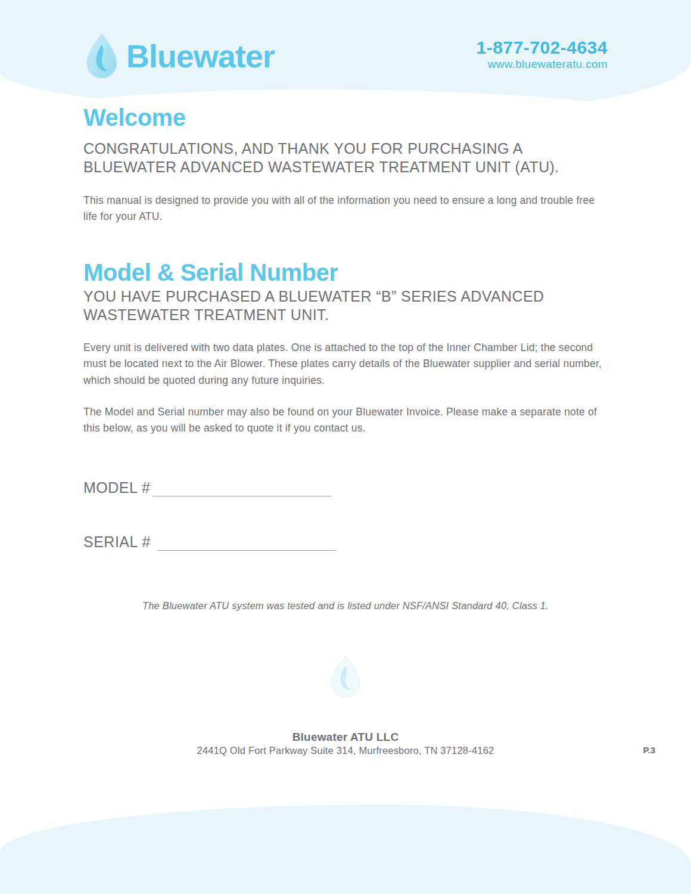Bluewater
1-877-702-4634
www.bluewateratu.com
Welcome
Congratulations, and thank you for purchasing a Bluewater Advanced Wastewater Treatment Unit (ATU).
This manual is designed to provide you with all of the information you need to ensure a long and trouble free life for your ATU.
Model & Serial Number
You have purchased a Bluewater “B” Series Advanced Wastewater Treatment Unit.
Every unit is delivered with two data plates. One is attached to the top of the Inner Chamber Lid; the second must be located next to the Air Blower. These plates carry details of the Bluewater supplier and serial number, which should be quoted during any future inquiries.
The Model and Serial number may also be found on your Bluewater Invoice. Please make a separate note of this below, as you will be asked to quote it if you contact us.
MODEL #
SERIAL #
The Bluewater ATU system was tested and is listed under NSF/ANSI Standard 40, Class 1.
Bluewater ATU LLC
2441Q Old Fort Parkway Suite 314, Murfreesboro, TN 37128-4162
P.3